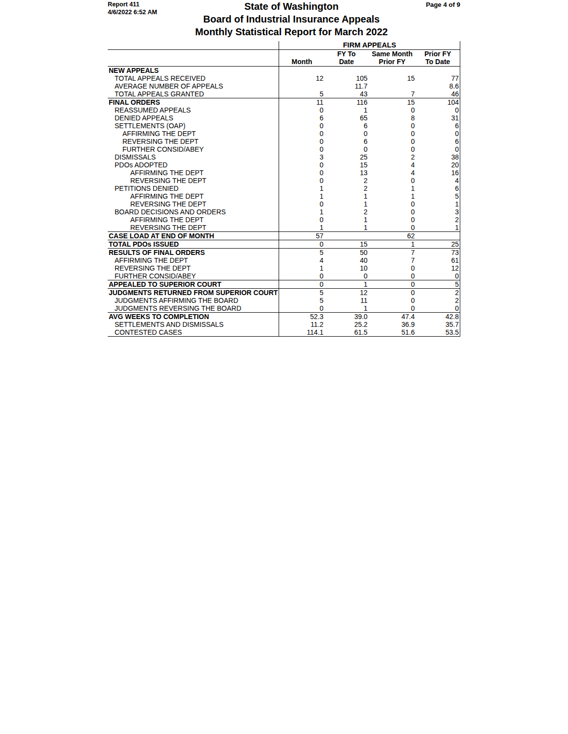Report 411
4/6/2022 6:52 AM
State of Washington
Board of Industrial Insurance Appeals
Monthly Statistical Report for March 2022
Page 4 of 9
| | FIRM APPEALS |
| --- | --- |
| | Month | FY To Date | Same Month Prior FY | Prior FY To Date |
| NEW APPEALS | | | | |
| TOTAL APPEALS RECEIVED | 12 | 105 | 15 | 77 |
| AVERAGE NUMBER OF APPEALS | | 11.7 | | 8.6 |
| TOTAL APPEALS GRANTED | 5 | 43 | 7 | 46 |
| FINAL ORDERS | 11 | 116 | 15 | 104 |
| REASSUMED APPEALS | 0 | 1 | 0 | 0 |
| DENIED APPEALS | 6 | 65 | 8 | 31 |
| SETTLEMENTS (OAP) | 0 | 6 | 0 | 6 |
| AFFIRMING THE DEPT | 0 | 0 | 0 | 0 |
| REVERSING THE DEPT | 0 | 6 | 0 | 6 |
| FURTHER CONSID/ABEY | 0 | 0 | 0 | 0 |
| DISMISSALS | 3 | 25 | 2 | 38 |
| PDOs ADOPTED | 0 | 15 | 4 | 20 |
| AFFIRMING THE DEPT | 0 | 13 | 4 | 16 |
| REVERSING THE DEPT | 0 | 2 | 0 | 4 |
| PETITIONS DENIED | 1 | 2 | 1 | 6 |
| AFFIRMING THE DEPT | 1 | 1 | 1 | 5 |
| REVERSING THE DEPT | 0 | 1 | 0 | 1 |
| BOARD DECISIONS AND ORDERS | 1 | 2 | 0 | 3 |
| AFFIRMING THE DEPT | 0 | 1 | 0 | 2 |
| REVERSING THE DEPT | 1 | 1 | 0 | 1 |
| CASE LOAD AT END OF MONTH | 57 | | 62 | |
| TOTAL PDOs ISSUED | 0 | 15 | 1 | 25 |
| RESULTS OF FINAL ORDERS | 5 | 50 | 7 | 73 |
| AFFIRMING THE DEPT | 4 | 40 | 7 | 61 |
| REVERSING THE DEPT | 1 | 10 | 0 | 12 |
| FURTHER CONSID/ABEY | 0 | 0 | 0 | 0 |
| APPEALED TO SUPERIOR COURT | 0 | 1 | 0 | 5 |
| JUDGMENTS RETURNED FROM SUPERIOR COURT | 5 | 12 | 0 | 2 |
| JUDGMENTS AFFIRMING THE BOARD | 5 | 11 | 0 | 2 |
| JUDGMENTS REVERSING THE BOARD | 0 | 1 | 0 | 0 |
| AVG WEEKS TO COMPLETION | 52.3 | 39.0 | 47.4 | 42.8 |
| SETTLEMENTS AND DISMISSALS | 11.2 | 25.2 | 36.9 | 35.7 |
| CONTESTED CASES | 114.1 | 61.5 | 51.6 | 53.5 |